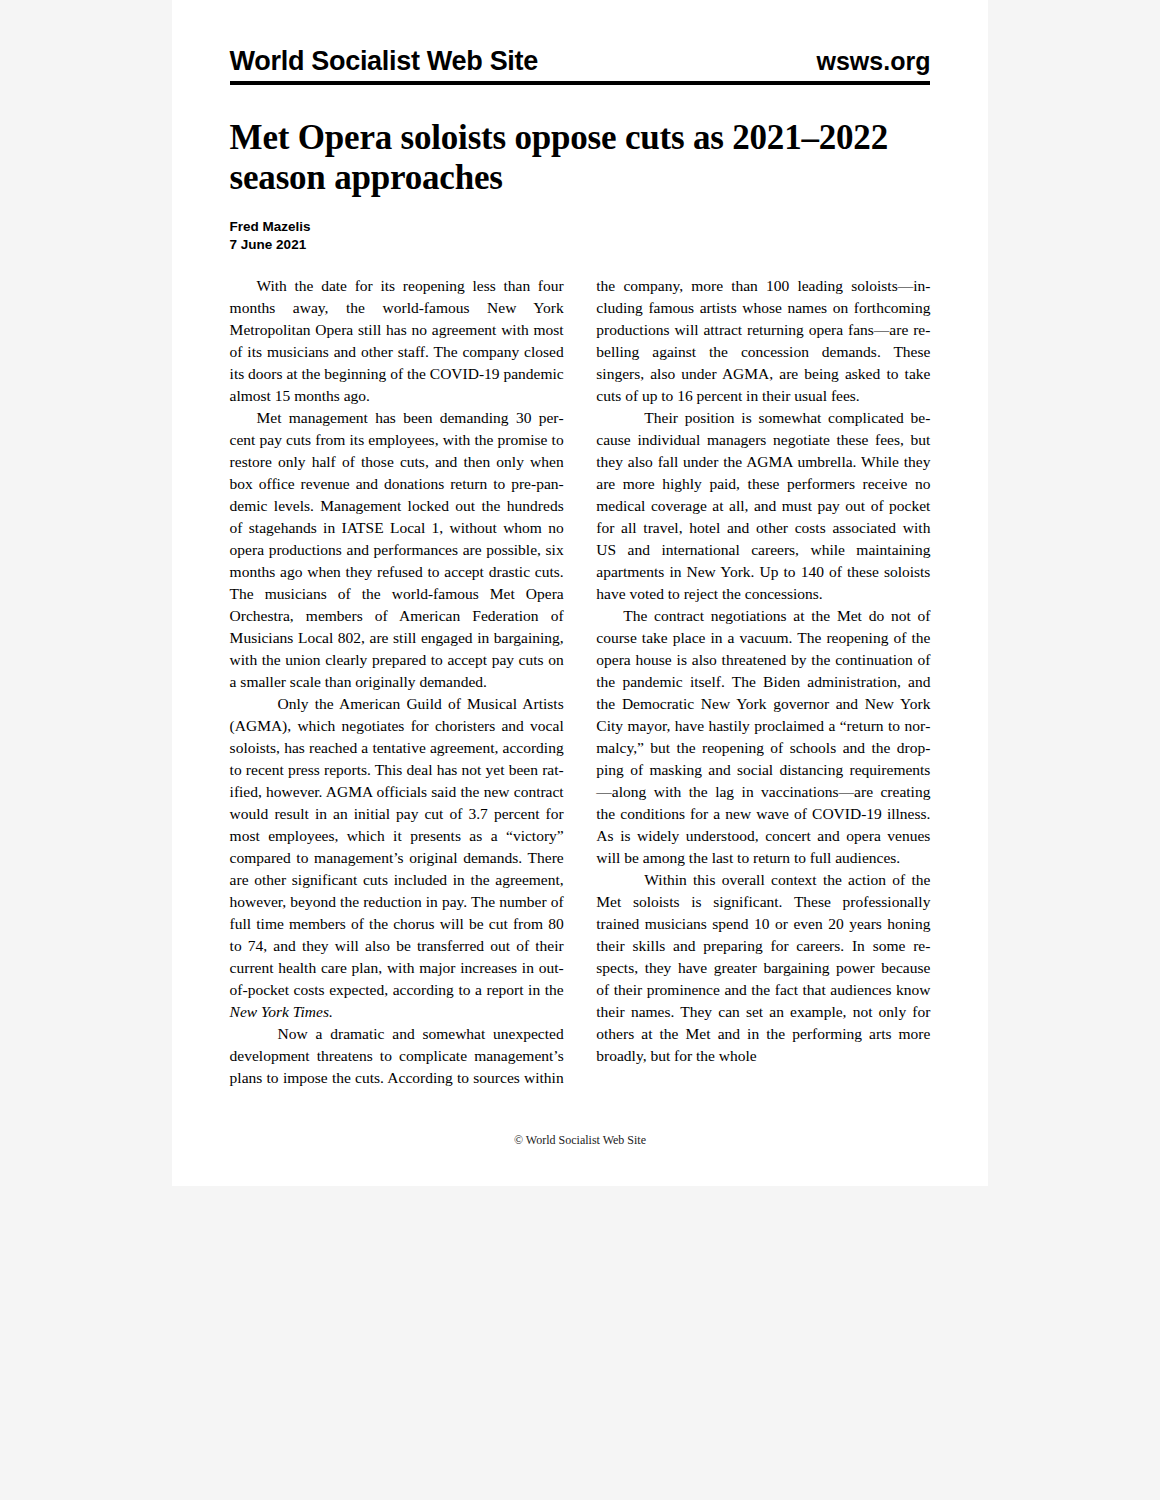World Socialist Web Site
wsws.org
Met Opera soloists oppose cuts as 2021–2022 season approaches
Fred Mazelis 7 June 2021
With the date for its reopening less than four months away, the world-famous New York Metropolitan Opera still has no agreement with most of its musicians and other staff. The company closed its doors at the beginning of the COVID-19 pandemic almost 15 months ago.
Met management has been demanding 30 percent pay cuts from its employees, with the promise to restore only half of those cuts, and then only when box office revenue and donations return to pre-pandemic levels. Management locked out the hundreds of stagehands in IATSE Local 1, without whom no opera productions and performances are possible, six months ago when they refused to accept drastic cuts. The musicians of the world-famous Met Opera Orchestra, members of American Federation of Musicians Local 802, are still engaged in bargaining, with the union clearly prepared to accept pay cuts on a smaller scale than originally demanded.
Only the American Guild of Musical Artists (AGMA), which negotiates for choristers and vocal soloists, has reached a tentative agreement, according to recent press reports. This deal has not yet been ratified, however. AGMA officials said the new contract would result in an initial pay cut of 3.7 percent for most employees, which it presents as a “victory” compared to management’s original demands. There are other significant cuts included in the agreement, however, beyond the reduction in pay. The number of full time members of the chorus will be cut from 80 to 74, and they will also be transferred out of their current health care plan, with major increases in out-of-pocket costs expected, according to a report in the New York Times.
Now a dramatic and somewhat unexpected development threatens to complicate management’s plans to impose the cuts. According to sources within the company, more than 100 leading soloists—including famous artists whose names on forthcoming productions will attract returning opera fans—are rebelling against the concession demands. These singers, also under AGMA, are being asked to take cuts of up to 16 percent in their usual fees.
Their position is somewhat complicated because individual managers negotiate these fees, but they also fall under the AGMA umbrella. While they are more highly paid, these performers receive no medical coverage at all, and must pay out of pocket for all travel, hotel and other costs associated with US and international careers, while maintaining apartments in New York. Up to 140 of these soloists have voted to reject the concessions.
The contract negotiations at the Met do not of course take place in a vacuum. The reopening of the opera house is also threatened by the continuation of the pandemic itself. The Biden administration, and the Democratic New York governor and New York City mayor, have hastily proclaimed a “return to normalcy,” but the reopening of schools and the dropping of masking and social distancing requirements—along with the lag in vaccinations—are creating the conditions for a new wave of COVID-19 illness. As is widely understood, concert and opera venues will be among the last to return to full audiences.
Within this overall context the action of the Met soloists is significant. These professionally trained musicians spend 10 or even 20 years honing their skills and preparing for careers. In some respects, they have greater bargaining power because of their prominence and the fact that audiences know their names. They can set an example, not only for others at the Met and in the performing arts more broadly, but for the whole
© World Socialist Web Site